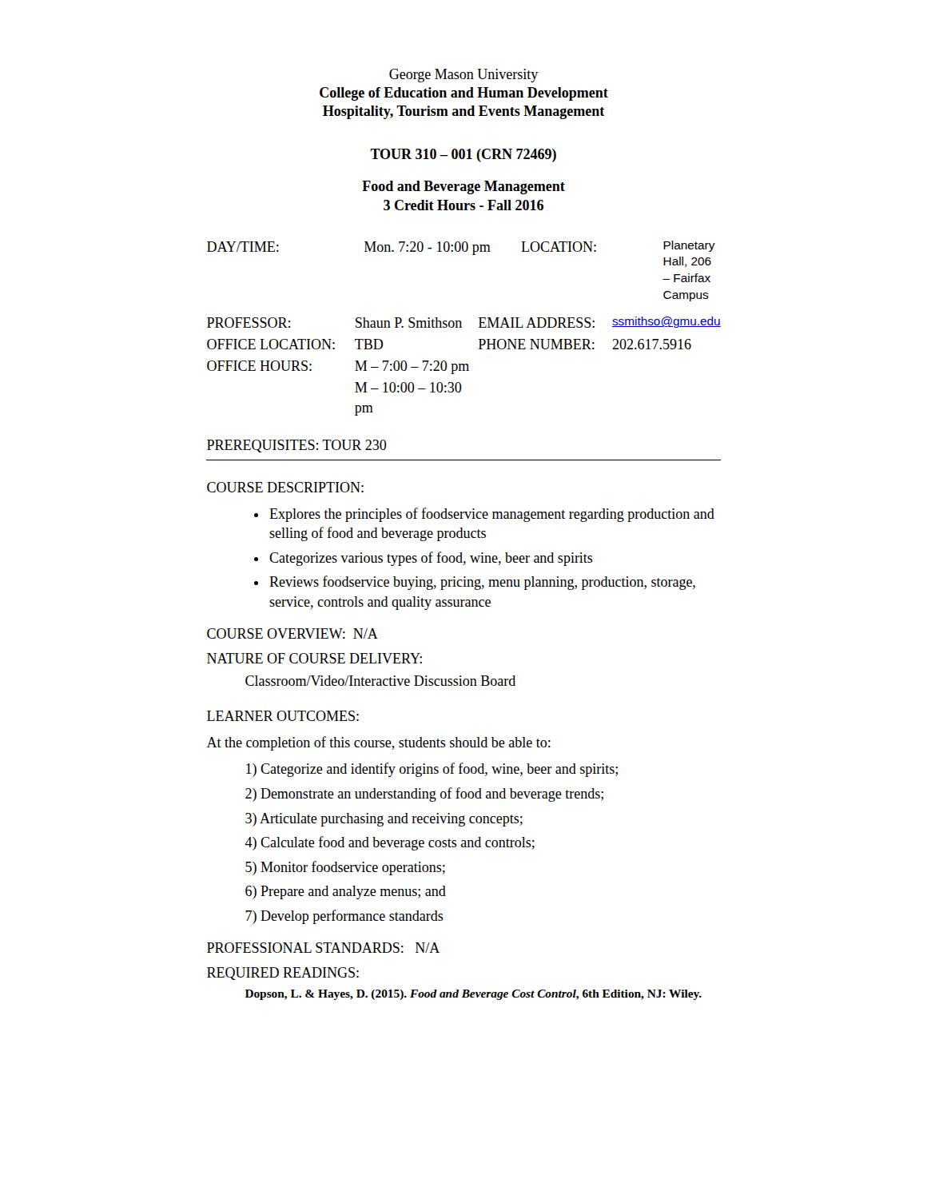George Mason University
College of Education and Human Development
Hospitality, Tourism and Events Management
TOUR 310 – 001 (CRN 72469)
Food and Beverage Management
3 Credit Hours - Fall 2016
| DAY/TIME: | Mon. 7:20 - 10:00 pm | LOCATION: | Planetary Hall, 206 – Fairfax Campus |
| PROFESSOR: | Shaun P. Smithson | EMAIL ADDRESS: | ssmithso@gmu.edu |
| OFFICE LOCATION: | TBD | PHONE NUMBER: | 202.617.5916 |
| OFFICE HOURS: | M – 7:00 – 7:20 pm | | |
| | M – 10:00 – 10:30 pm | | |
PREREQUISITES: TOUR 230
COURSE DESCRIPTION:
Explores the principles of foodservice management regarding production and selling of food and beverage products
Categorizes various types of food, wine, beer and spirits
Reviews foodservice buying, pricing, menu planning, production, storage, service, controls and quality assurance
COURSE OVERVIEW: N/A
NATURE OF COURSE DELIVERY:
Classroom/Video/Interactive Discussion Board
LEARNER OUTCOMES:
At the completion of this course, students should be able to:
1) Categorize and identify origins of food, wine, beer and spirits;
2) Demonstrate an understanding of food and beverage trends;
3) Articulate purchasing and receiving concepts;
4) Calculate food and beverage costs and controls;
5) Monitor foodservice operations;
6) Prepare and analyze menus; and
7) Develop performance standards
PROFESSIONAL STANDARDS: N/A
REQUIRED READINGS:
Dopson, L. & Hayes, D. (2015). Food and Beverage Cost Control, 6th Edition, NJ: Wiley.